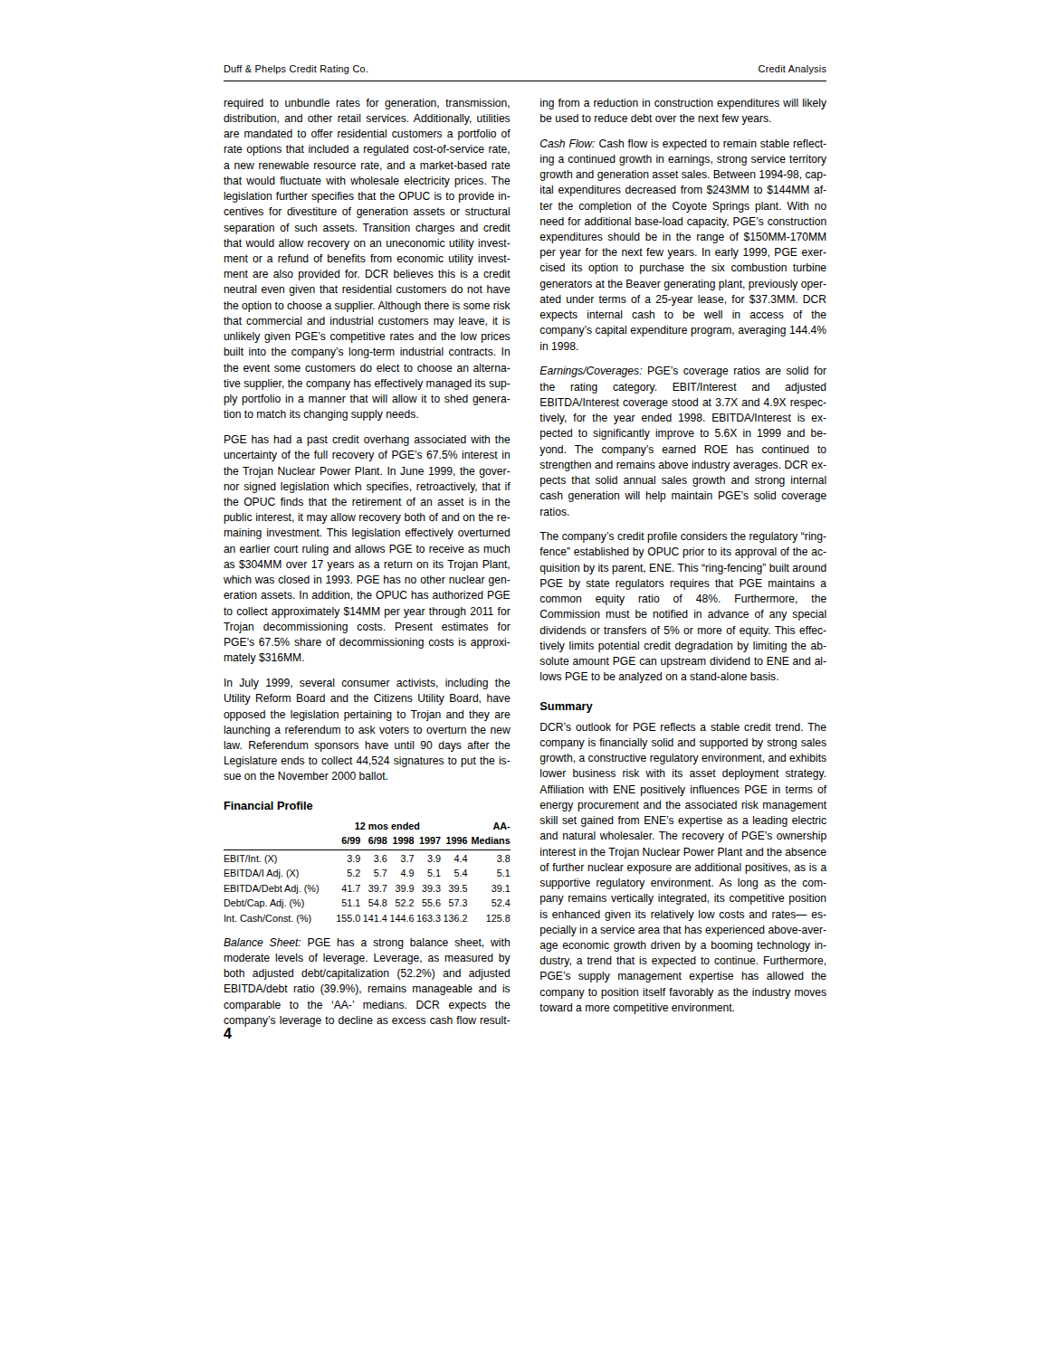Duff & Phelps Credit Rating Co.
Credit Analysis
required to unbundle rates for generation, transmission, distribution, and other retail services. Additionally, utilities are mandated to offer residential customers a portfolio of rate options that included a regulated cost-of-service rate, a new renewable resource rate, and a market-based rate that would fluctuate with wholesale electricity prices. The legislation further specifies that the OPUC is to provide incentives for divestiture of generation assets or structural separation of such assets. Transition charges and credit that would allow recovery on an uneconomic utility investment or a refund of benefits from economic utility investment are also provided for. DCR believes this is a credit neutral even given that residential customers do not have the option to choose a supplier. Although there is some risk that commercial and industrial customers may leave, it is unlikely given PGE’s competitive rates and the low prices built into the company’s long-term industrial contracts. In the event some customers do elect to choose an alternative supplier, the company has effectively managed its supply portfolio in a manner that will allow it to shed generation to match its changing supply needs.
PGE has had a past credit overhang associated with the uncertainty of the full recovery of PGE’s 67.5% interest in the Trojan Nuclear Power Plant. In June 1999, the governor signed legislation which specifies, retroactively, that if the OPUC finds that the retirement of an asset is in the public interest, it may allow recovery both of and on the remaining investment. This legislation effectively overturned an earlier court ruling and allows PGE to receive as much as $304MM over 17 years as a return on its Trojan Plant, which was closed in 1993. PGE has no other nuclear generation assets. In addition, the OPUC has authorized PGE to collect approximately $14MM per year through 2011 for Trojan decommissioning costs. Present estimates for PGE’s 67.5% share of decommissioning costs is approximately $316MM.
In July 1999, several consumer activists, including the Utility Reform Board and the Citizens Utility Board, have opposed the legislation pertaining to Trojan and they are launching a referendum to ask voters to overturn the new law. Referendum sponsors have until 90 days after the Legislature ends to collect 44,524 signatures to put the issue on the November 2000 ballot.
Financial Profile
| | 12 mos ended | | AA- |
| --- | --- | --- | --- |
| | 6/99 | 6/98 | 1998 | 1997 | 1996 | Medians |
| EBIT/Int. (X) | 3.9 | 3.6 | 3.7 | 3.9 | 4.4 | 3.8 |
| EBITDA/I Adj. (X) | 5.2 | 5.7 | 4.9 | 5.1 | 5.4 | 5.1 |
| EBITDA/Debt Adj. (%) | 41.7 | 39.7 | 39.9 | 39.3 | 39.5 | 39.1 |
| Debt/Cap. Adj. (%) | 51.1 | 54.8 | 52.2 | 55.6 | 57.3 | 52.4 |
| Int. Cash/Const. (%) | 155.0 | 141.4 | 144.6 | 163.3 | 136.2 | 125.8 |
Balance Sheet: PGE has a strong balance sheet, with moderate levels of leverage. Leverage, as measured by both adjusted debt/capitalization (52.2%) and adjusted EBITDA/debt ratio (39.9%), remains manageable and is comparable to the ‘AA-’ medians. DCR expects the company’s leverage to decline as excess cash flow resulting from a reduction in construction expenditures will likely be used to reduce debt over the next few years.
Cash Flow: Cash flow is expected to remain stable reflecting a continued growth in earnings, strong service territory growth and generation asset sales. Between 1994-98, capital expenditures decreased from $243MM to $144MM after the completion of the Coyote Springs plant. With no need for additional base-load capacity, PGE’s construction expenditures should be in the range of $150MM-170MM per year for the next few years. In early 1999, PGE exercised its option to purchase the six combustion turbine generators at the Beaver generating plant, previously operated under terms of a 25-year lease, for $37.3MM. DCR expects internal cash to be well in access of the company’s capital expenditure program, averaging 144.4% in 1998.
Earnings/Coverages: PGE’s coverage ratios are solid for the rating category. EBIT/Interest and adjusted EBITDA/Interest coverage stood at 3.7X and 4.9X respectively, for the year ended 1998. EBITDA/Interest is expected to significantly improve to 5.6X in 1999 and beyond. The company’s earned ROE has continued to strengthen and remains above industry averages. DCR expects that solid annual sales growth and strong internal cash generation will help maintain PGE’s solid coverage ratios.
The company’s credit profile considers the regulatory “ring-fence” established by OPUC prior to its approval of the acquisition by its parent, ENE. This “ring-fencing” built around PGE by state regulators requires that PGE maintains a common equity ratio of 48%. Furthermore, the Commission must be notified in advance of any special dividends or transfers of 5% or more of equity. This effectively limits potential credit degradation by limiting the absolute amount PGE can upstream dividend to ENE and allows PGE to be analyzed on a stand-alone basis.
Summary
DCR’s outlook for PGE reflects a stable credit trend. The company is financially solid and supported by strong sales growth, a constructive regulatory environment, and exhibits lower business risk with its asset deployment strategy. Affiliation with ENE positively influences PGE in terms of energy procurement and the associated risk management skill set gained from ENE’s expertise as a leading electric and natural wholesaler. The recovery of PGE’s ownership interest in the Trojan Nuclear Power Plant and the absence of further nuclear exposure are additional positives, as is a supportive regulatory environment. As long as the company remains vertically integrated, its competitive position is enhanced given its relatively low costs and rates— especially in a service area that has experienced above-average economic growth driven by a booming technology industry, a trend that is expected to continue. Furthermore, PGE’s supply management expertise has allowed the company to position itself favorably as the industry moves toward a more competitive environment.
4